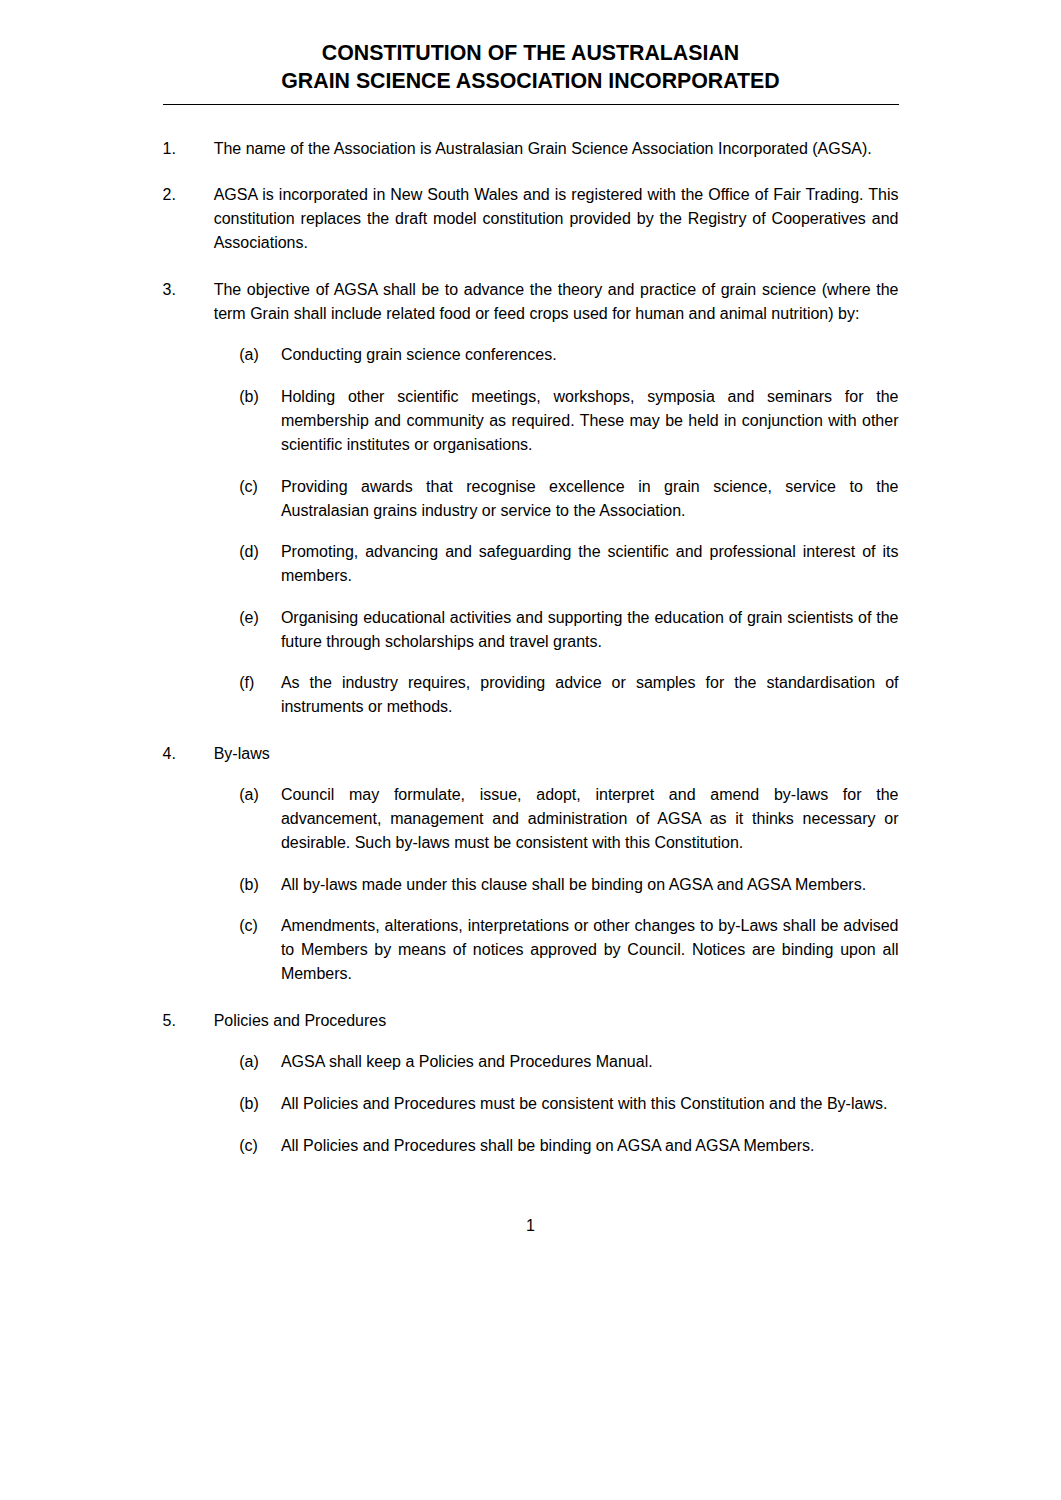CONSTITUTION OF THE AUSTRALASIAN
GRAIN SCIENCE ASSOCIATION INCORPORATED
The name of the Association is Australasian Grain Science Association Incorporated (AGSA).
AGSA is incorporated in New South Wales and is registered with the Office of Fair Trading. This constitution replaces the draft model constitution provided by the Registry of Cooperatives and Associations.
The objective of AGSA shall be to advance the theory and practice of grain science (where the term Grain shall include related food or feed crops used for human and animal nutrition) by:
Conducting grain science conferences.
Holding other scientific meetings, workshops, symposia and seminars for the membership and community as required. These may be held in conjunction with other scientific institutes or organisations.
Providing awards that recognise excellence in grain science, service to the Australasian grains industry or service to the Association.
Promoting, advancing and safeguarding the scientific and professional interest of its members.
Organising educational activities and supporting the education of grain scientists of the future through scholarships and travel grants.
As the industry requires, providing advice or samples for the standardisation of instruments or methods.
By-laws
Council may formulate, issue, adopt, interpret and amend by-laws for the advancement, management and administration of AGSA as it thinks necessary or desirable. Such by-laws must be consistent with this Constitution.
All by-laws made under this clause shall be binding on AGSA and AGSA Members.
Amendments, alterations, interpretations or other changes to by-Laws shall be advised to Members by means of notices approved by Council. Notices are binding upon all Members.
Policies and Procedures
AGSA shall keep a Policies and Procedures Manual.
All Policies and Procedures must be consistent with this Constitution and the By-laws.
All Policies and Procedures shall be binding on AGSA and AGSA Members.
1